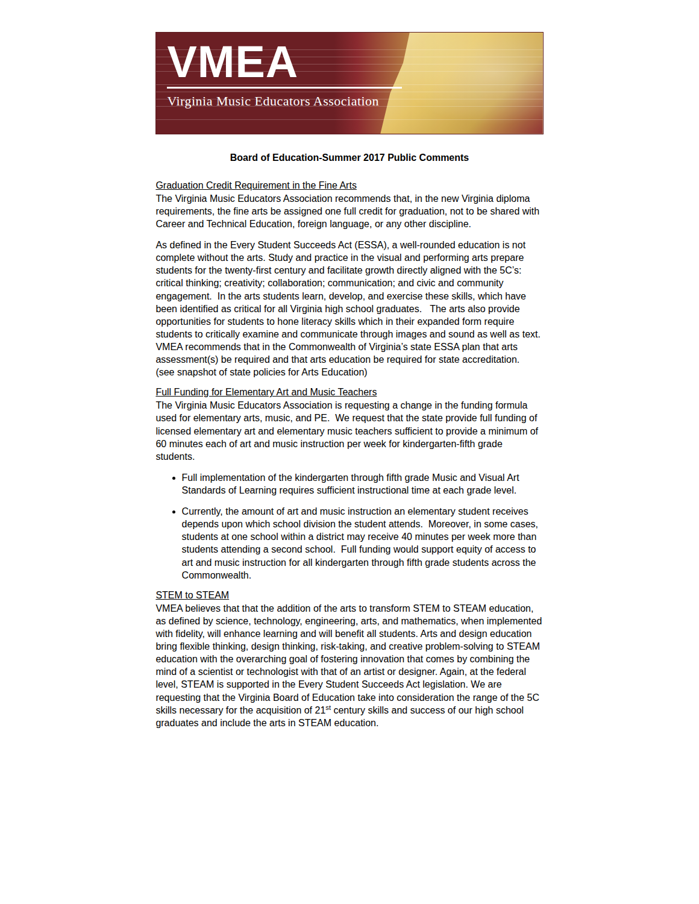VMEA
Virginia Music Educators Association
Board of Education-Summer 2017 Public Comments
Graduation Credit Requirement in the Fine Arts
The Virginia Music Educators Association recommends that, in the new Virginia diploma requirements, the fine arts be assigned one full credit for graduation, not to be shared with Career and Technical Education, foreign language, or any other discipline.
As defined in the Every Student Succeeds Act (ESSA), a well-rounded education is not complete without the arts. Study and practice in the visual and performing arts prepare students for the twenty-first century and facilitate growth directly aligned with the 5C’s: critical thinking; creativity; collaboration; communication; and civic and community engagement. In the arts students learn, develop, and exercise these skills, which have been identified as critical for all Virginia high school graduates. The arts also provide opportunities for students to hone literacy skills which in their expanded form require students to critically examine and communicate through images and sound as well as text. VMEA recommends that in the Commonwealth of Virginia’s state ESSA plan that arts assessment(s) be required and that arts education be required for state accreditation. (see snapshot of state policies for Arts Education)
Full Funding for Elementary Art and Music Teachers
The Virginia Music Educators Association is requesting a change in the funding formula used for elementary arts, music, and PE. We request that the state provide full funding of licensed elementary art and elementary music teachers sufficient to provide a minimum of 60 minutes each of art and music instruction per week for kindergarten-fifth grade students.
Full implementation of the kindergarten through fifth grade Music and Visual Art Standards of Learning requires sufficient instructional time at each grade level.
Currently, the amount of art and music instruction an elementary student receives depends upon which school division the student attends. Moreover, in some cases, students at one school within a district may receive 40 minutes per week more than students attending a second school. Full funding would support equity of access to art and music instruction for all kindergarten through fifth grade students across the Commonwealth.
STEM to STEAM
VMEA believes that that the addition of the arts to transform STEM to STEAM education, as defined by science, technology, engineering, arts, and mathematics, when implemented with fidelity, will enhance learning and will benefit all students. Arts and design education bring flexible thinking, design thinking, risk-taking, and creative problem-solving to STEAM education with the overarching goal of fostering innovation that comes by combining the mind of a scientist or technologist with that of an artist or designer. Again, at the federal level, STEAM is supported in the Every Student Succeeds Act legislation. We are requesting that the Virginia Board of Education take into consideration the range of the 5C skills necessary for the acquisition of 21st century skills and success of our high school graduates and include the arts in STEAM education.